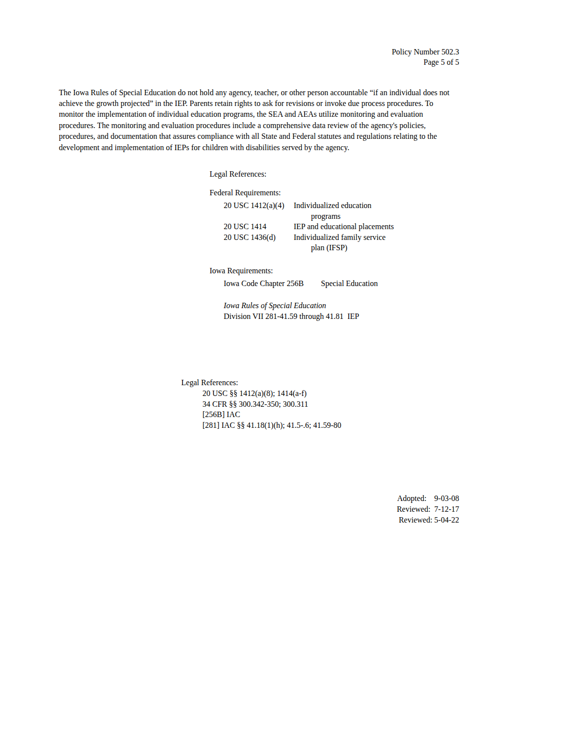Policy Number 502.3
Page 5 of 5
The Iowa Rules of Special Education do not hold any agency, teacher, or other person accountable “if an individual does not achieve the growth projected” in the IEP. Parents retain rights to ask for revisions or invoke due process procedures. To monitor the implementation of individual education programs, the SEA and AEAs utilize monitoring and evaluation procedures. The monitoring and evaluation procedures include a comprehensive data review of the agency's policies, procedures, and documentation that assures compliance with all State and Federal statutes and regulations relating to the development and implementation of IEPs for children with disabilities served by the agency.
Legal References:
Federal Requirements:
| 20 USC 1412(a)(4) | Individualized education programs |
| 20 USC 1414 | IEP and educational placements |
| 20 USC 1436(d) | Individualized family service plan (IFSP) |
Iowa Requirements:
Iowa Code Chapter 256B Special Education
Iowa Rules of Special Education
Division VII 281-41.59 through 41.81 IEP
Legal References:
20 USC §§ 1412(a)(8); 1414(a-f)
34 CFR §§ 300.342-350; 300.311
[256B] IAC
[281] IAC §§ 41.18(1)(h); 41.5-.6; 41.59-80
Adopted: 9-03-08 Reviewed: 7-12-17 Reviewed: 5-04-22